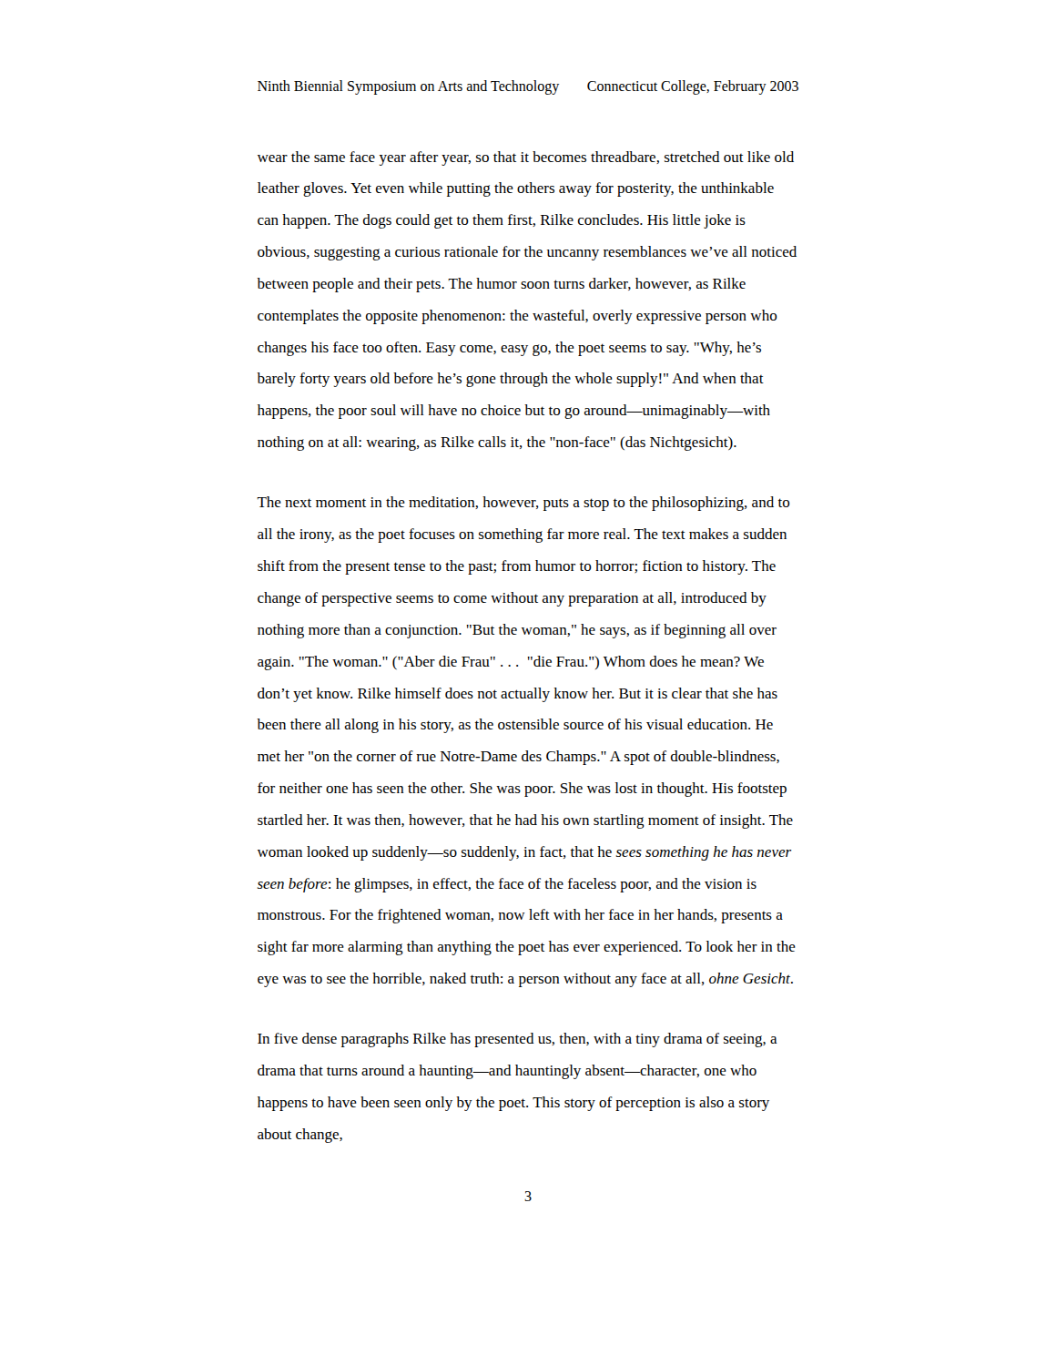Ninth Biennial Symposium on Arts and Technology Connecticut College, February 2003
wear the same face year after year, so that it becomes threadbare, stretched out like old leather gloves. Yet even while putting the others away for posterity, the unthinkable can happen. The dogs could get to them first, Rilke concludes. His little joke is obvious, suggesting a curious rationale for the uncanny resemblances we’ve all noticed between people and their pets. The humor soon turns darker, however, as Rilke contemplates the opposite phenomenon: the wasteful, overly expressive person who changes his face too often. Easy come, easy go, the poet seems to say. "Why, he’s barely forty years old before he’s gone through the whole supply!" And when that happens, the poor soul will have no choice but to go around—unimaginably—with nothing on at all: wearing, as Rilke calls it, the "non-face" (das Nichtgesicht).
The next moment in the meditation, however, puts a stop to the philosophizing, and to all the irony, as the poet focuses on something far more real. The text makes a sudden shift from the present tense to the past; from humor to horror; fiction to history. The change of perspective seems to come without any preparation at all, introduced by nothing more than a conjunction. "But the woman," he says, as if beginning all over again. "The woman." ("Aber die Frau" . . . "die Frau.") Whom does he mean? We don’t yet know. Rilke himself does not actually know her. But it is clear that she has been there all along in his story, as the ostensible source of his visual education. He met her "on the corner of rue Notre-Dame des Champs." A spot of double-blindness, for neither one has seen the other. She was poor. She was lost in thought. His footstep startled her. It was then, however, that he had his own startling moment of insight. The woman looked up suddenly—so suddenly, in fact, that he sees something he has never seen before: he glimpses, in effect, the face of the faceless poor, and the vision is monstrous. For the frightened woman, now left with her face in her hands, presents a sight far more alarming than anything the poet has ever experienced. To look her in the eye was to see the horrible, naked truth: a person without any face at all, ohne Gesicht.
In five dense paragraphs Rilke has presented us, then, with a tiny drama of seeing, a drama that turns around a haunting—and hauntingly absent—character, one who happens to have been seen only by the poet. This story of perception is also a story about change,
3